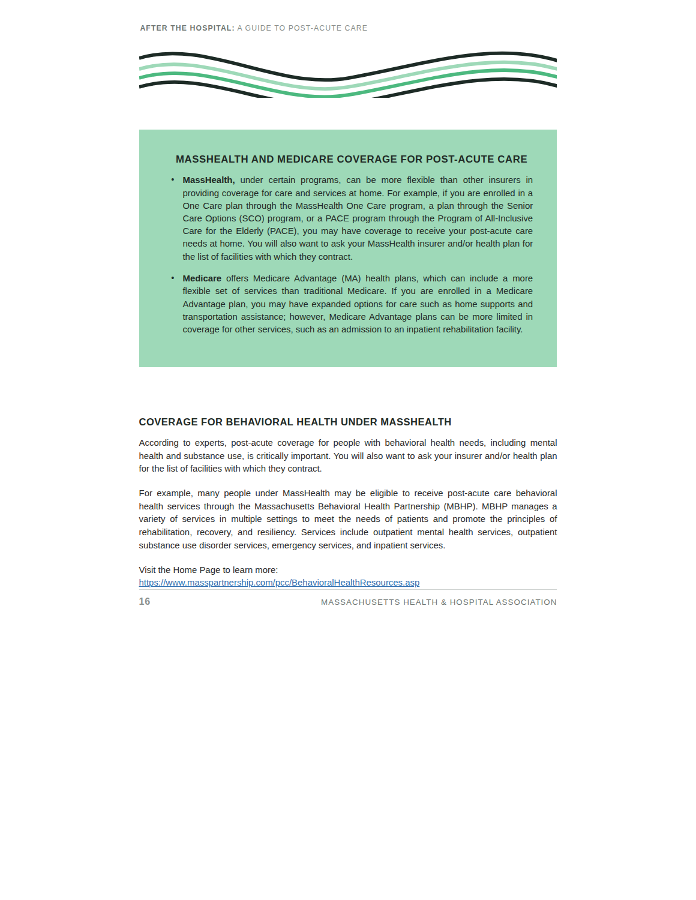After the Hospital: A Guide to Post-Acute Care
MassHealth and Medicare Coverage for Post-Acute Care
MassHealth, under certain programs, can be more flexible than other insurers in providing coverage for care and services at home. For example, if you are enrolled in a One Care plan through the MassHealth One Care program, a plan through the Senior Care Options (SCO) program, or a PACE program through the Program of All-Inclusive Care for the Elderly (PACE), you may have coverage to receive your post-acute care needs at home. You will also want to ask your MassHealth insurer and/or health plan for the list of facilities with which they contract.
Medicare offers Medicare Advantage (MA) health plans, which can include a more flexible set of services than traditional Medicare. If you are enrolled in a Medicare Advantage plan, you may have expanded options for care such as home supports and transportation assistance; however, Medicare Advantage plans can be more limited in coverage for other services, such as an admission to an inpatient rehabilitation facility.
Coverage for Behavioral Health Under MassHealth
According to experts, post-acute coverage for people with behavioral health needs, including mental health and substance use, is critically important. You will also want to ask your insurer and/or health plan for the list of facilities with which they contract.
For example, many people under MassHealth may be eligible to receive post-acute care behavioral health services through the Massachusetts Behavioral Health Partnership (MBHP). MBHP manages a variety of services in multiple settings to meet the needs of patients and promote the principles of rehabilitation, recovery, and resiliency. Services include outpatient mental health services, outpatient substance use disorder services, emergency services, and inpatient services.
Visit the Home Page to learn more:
https://www.masspartnership.com/pcc/BehavioralHealthResources.asp
16 Massachusetts Health & Hospital Association